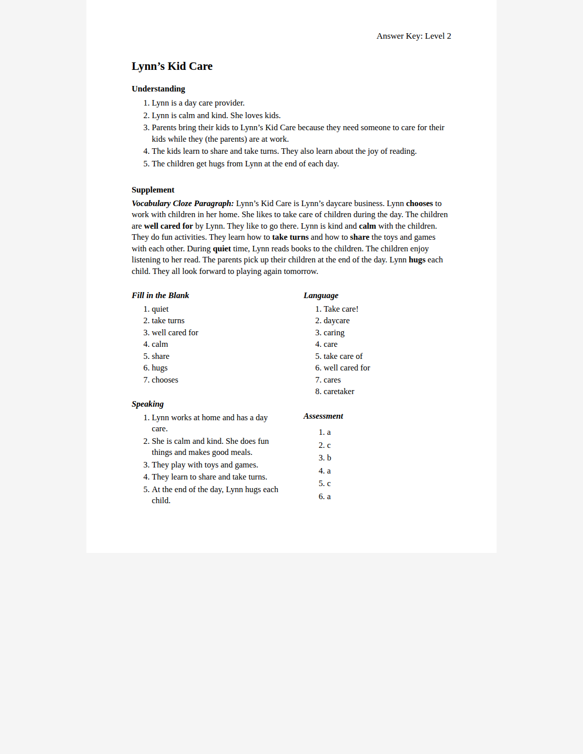Answer Key: Level 2
Lynn’s Kid Care
Understanding
Lynn is a day care provider.
Lynn is calm and kind. She loves kids.
Parents bring their kids to Lynn’s Kid Care because they need someone to care for their kids while they (the parents) are at work.
The kids learn to share and take turns. They also learn about the joy of reading.
The children get hugs from Lynn at the end of each day.
Supplement
Vocabulary Cloze Paragraph: Lynn’s Kid Care is Lynn’s daycare business. Lynn chooses to work with children in her home. She likes to take care of children during the day. The children are well cared for by Lynn. They like to go there. Lynn is kind and calm with the children. They do fun activities. They learn how to take turns and how to share the toys and games with each other. During quiet time, Lynn reads books to the children. The children enjoy listening to her read. The parents pick up their children at the end of the day. Lynn hugs each child. They all look forward to playing again tomorrow.
Fill in the Blank
quiet
take turns
well cared for
calm
share
hugs
chooses
Speaking
Lynn works at home and has a day care.
She is calm and kind. She does fun things and makes good meals.
They play with toys and games.
They learn to share and take turns.
At the end of the day, Lynn hugs each child.
Language
Take care!
daycare
caring
care
take care of
well cared for
cares
caretaker
Assessment
a
c
b
a
c
a